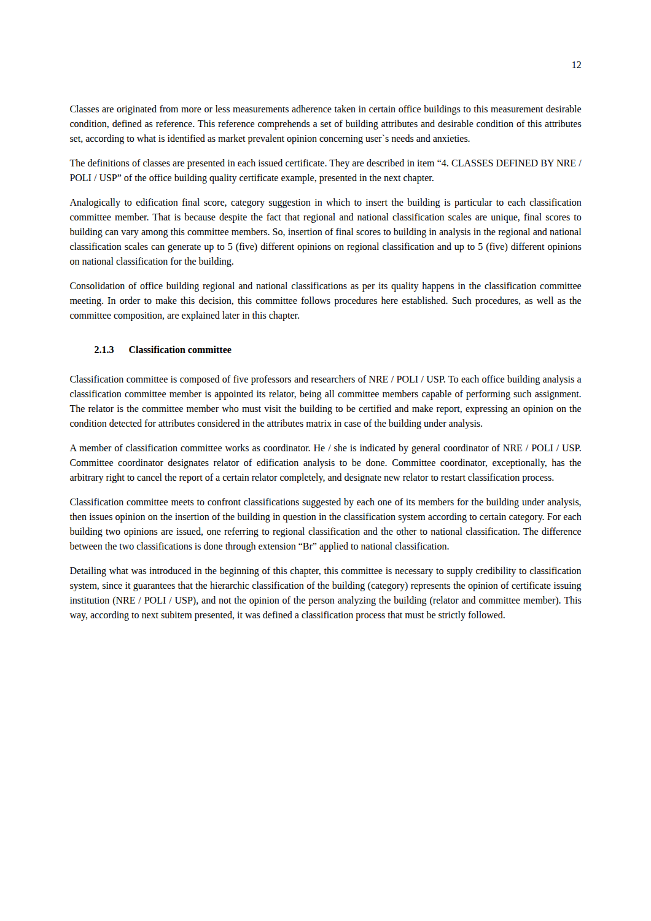12
Classes are originated from more or less measurements adherence taken in certain office buildings to this measurement desirable condition, defined as reference. This reference comprehends a set of building attributes and desirable condition of this attributes set, according to what is identified as market prevalent opinion concerning user`s needs and anxieties.
The definitions of classes are presented in each issued certificate. They are described in item “4. CLASSES DEFINED BY NRE / POLI / USP” of the office building quality certificate example, presented in the next chapter.
Analogically to edification final score, category suggestion in which to insert the building is particular to each classification committee member. That is because despite the fact that regional and national classification scales are unique, final scores to building can vary among this committee members. So, insertion of final scores to building in analysis in the regional and national classification scales can generate up to 5 (five) different opinions on regional classification and up to 5 (five) different opinions on national classification for the building.
Consolidation of office building regional and national classifications as per its quality happens in the classification committee meeting. In order to make this decision, this committee follows procedures here established. Such procedures, as well as the committee composition, are explained later in this chapter.
2.1.3 Classification committee
Classification committee is composed of five professors and researchers of NRE / POLI / USP. To each office building analysis a classification committee member is appointed its relator, being all committee members capable of performing such assignment. The relator is the committee member who must visit the building to be certified and make report, expressing an opinion on the condition detected for attributes considered in the attributes matrix in case of the building under analysis.
A member of classification committee works as coordinator. He / she is indicated by general coordinator of NRE / POLI / USP. Committee coordinator designates relator of edification analysis to be done. Committee coordinator, exceptionally, has the arbitrary right to cancel the report of a certain relator completely, and designate new relator to restart classification process.
Classification committee meets to confront classifications suggested by each one of its members for the building under analysis, then issues opinion on the insertion of the building in question in the classification system according to certain category. For each building two opinions are issued, one referring to regional classification and the other to national classification. The difference between the two classifications is done through extension “Br” applied to national classification.
Detailing what was introduced in the beginning of this chapter, this committee is necessary to supply credibility to classification system, since it guarantees that the hierarchic classification of the building (category) represents the opinion of certificate issuing institution (NRE / POLI / USP), and not the opinion of the person analyzing the building (relator and committee member). This way, according to next subitem presented, it was defined a classification process that must be strictly followed.